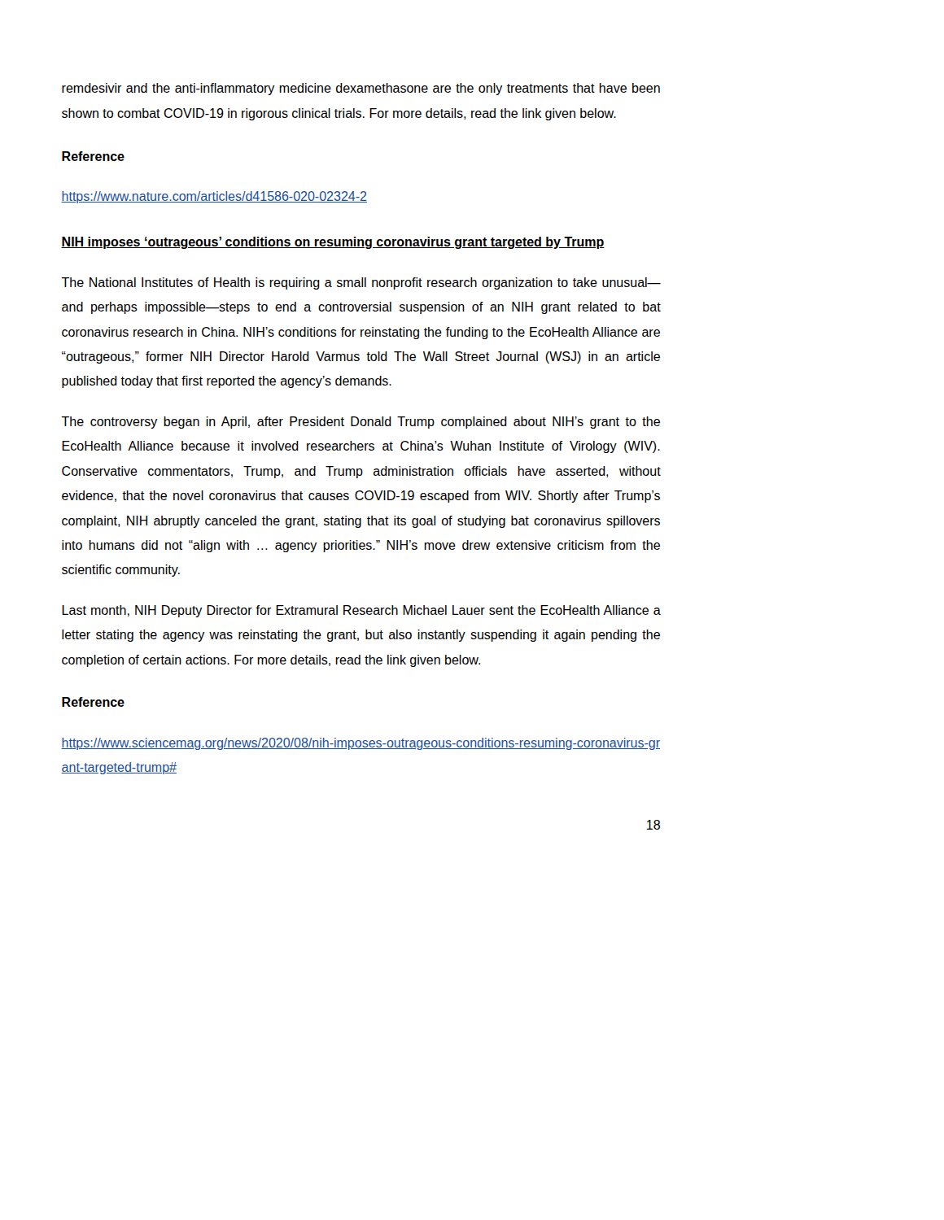remdesivir and the anti-inflammatory medicine dexamethasone are the only treatments that have been shown to combat COVID-19 in rigorous clinical trials. For more details, read the link given below.
Reference
https://www.nature.com/articles/d41586-020-02324-2
NIH imposes ‘outrageous’ conditions on resuming coronavirus grant targeted by Trump
The National Institutes of Health is requiring a small nonprofit research organization to take unusual—and perhaps impossible—steps to end a controversial suspension of an NIH grant related to bat coronavirus research in China. NIH’s conditions for reinstating the funding to the EcoHealth Alliance are “outrageous,” former NIH Director Harold Varmus told The Wall Street Journal (WSJ) in an article published today that first reported the agency’s demands.
The controversy began in April, after President Donald Trump complained about NIH’s grant to the EcoHealth Alliance because it involved researchers at China’s Wuhan Institute of Virology (WIV). Conservative commentators, Trump, and Trump administration officials have asserted, without evidence, that the novel coronavirus that causes COVID-19 escaped from WIV. Shortly after Trump’s complaint, NIH abruptly canceled the grant, stating that its goal of studying bat coronavirus spillovers into humans did not “align with … agency priorities.” NIH’s move drew extensive criticism from the scientific community.
Last month, NIH Deputy Director for Extramural Research Michael Lauer sent the EcoHealth Alliance a letter stating the agency was reinstating the grant, but also instantly suspending it again pending the completion of certain actions. For more details, read the link given below.
Reference
https://www.sciencemag.org/news/2020/08/nih-imposes-outrageous-conditions-resuming-coronavirus-grant-targeted-trump#
18